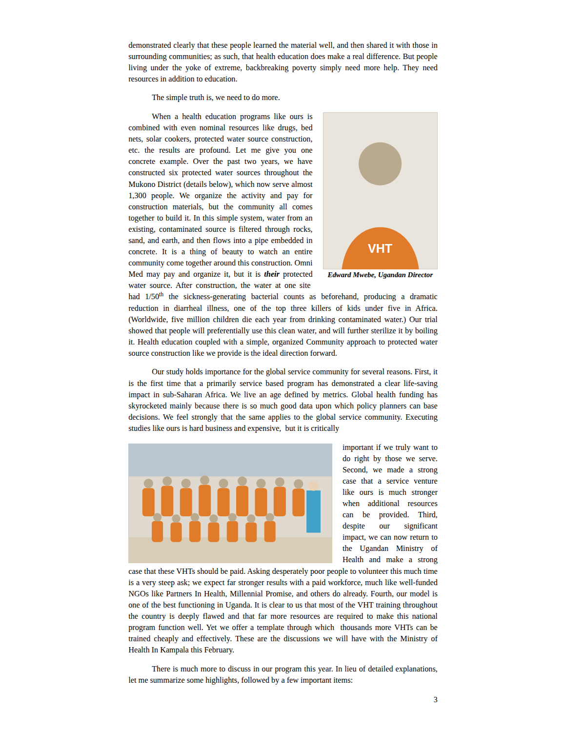demonstrated clearly that these people learned the material well, and then shared it with those in surrounding communities; as such, that health education does make a real difference. But people living under the yoke of extreme, backbreaking poverty simply need more help. They need resources in addition to education.
The simple truth is, we need to do more.
Edward Mwebe, Ugandan Director
When a health education programs like ours is combined with even nominal resources like drugs, bed nets, solar cookers, protected water source construction, etc. the results are profound. Let me give you one concrete example. Over the past two years, we have constructed six protected water sources throughout the Mukono District (details below), which now serve almost 1,300 people. We organize the activity and pay for construction materials, but the community all comes together to build it. In this simple system, water from an existing, contaminated source is filtered through rocks, sand, and earth, and then flows into a pipe embedded in concrete. It is a thing of beauty to watch an entire community come together around this construction. Omni Med may pay and organize it, but it is their protected water source. After construction, the water at one site had 1/50th the sickness-generating bacterial counts as beforehand, producing a dramatic reduction in diarrheal illness, one of the top three killers of kids under five in Africa. (Worldwide, five million children die each year from drinking contaminated water.) Our trial showed that people will preferentially use this clean water, and will further sterilize it by boiling it. Health education coupled with a simple, organized Community approach to protected water source construction like we provide is the ideal direction forward.
Our study holds importance for the global service community for several reasons. First, it is the first time that a primarily service based program has demonstrated a clear life-saving impact in sub-Saharan Africa. We live an age defined by metrics. Global health funding has skyrocketed mainly because there is so much good data upon which policy planners can base decisions. We feel strongly that the same applies to the global service community. Executing studies like ours is hard business and expensive, but it is critically
important if we truly want to do right by those we serve. Second, we made a strong case that a service venture like ours is much stronger when additional resources can be provided. Third, despite our significant impact, we can now return to the Ugandan Ministry of Health and make a strong case that these VHTs should be paid. Asking desperately poor people to volunteer this much time is a very steep ask; we expect far stronger results with a paid workforce, much like well-funded NGOs like Partners In Health, Millennial Promise, and others do already. Fourth, our model is one of the best functioning in Uganda. It is clear to us that most of the VHT training throughout the country is deeply flawed and that far more resources are required to make this national program function well. Yet we offer a template through which thousands more VHTs can be trained cheaply and effectively. These are the discussions we will have with the Ministry of Health In Kampala this February.
There is much more to discuss in our program this year. In lieu of detailed explanations, let me summarize some highlights, followed by a few important items:
3